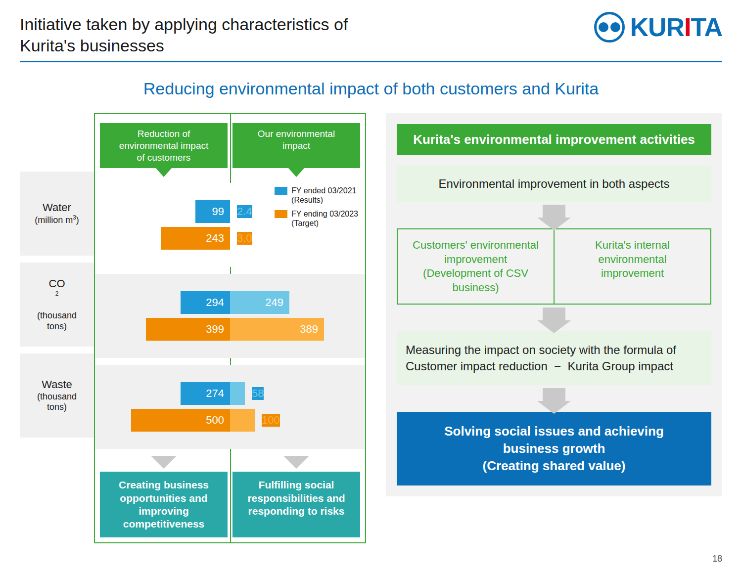Initiative taken by applying characteristics of
Kurita's businesses
KURITA
Reducing environmental impact of both customers and Kurita
Water
(million m3)
CO2
(thousand
tons)
Waste
(thousand
tons)
Reduction of
environmental impact
of customers
Our environmental
impact
FY ended 03/2021
(Results)
FY ending 03/2023
(Target)
99
2.4
243
3.0
294
249
399
389
274
58
500
100
Creating business
opportunities and
improving
competitiveness
Fulfilling social
responsibilities and
responding to risks
Kurita's environmental improvement activities
Environmental improvement in both aspects
Customers' environmental
improvement
(Development of CSV
business)
Kurita's internal
environmental
improvement
Measuring the impact on society with the formula of
Customer impact reduction − Kurita Group impact
Solving social issues and achieving
business growth
(Creating shared value)
18